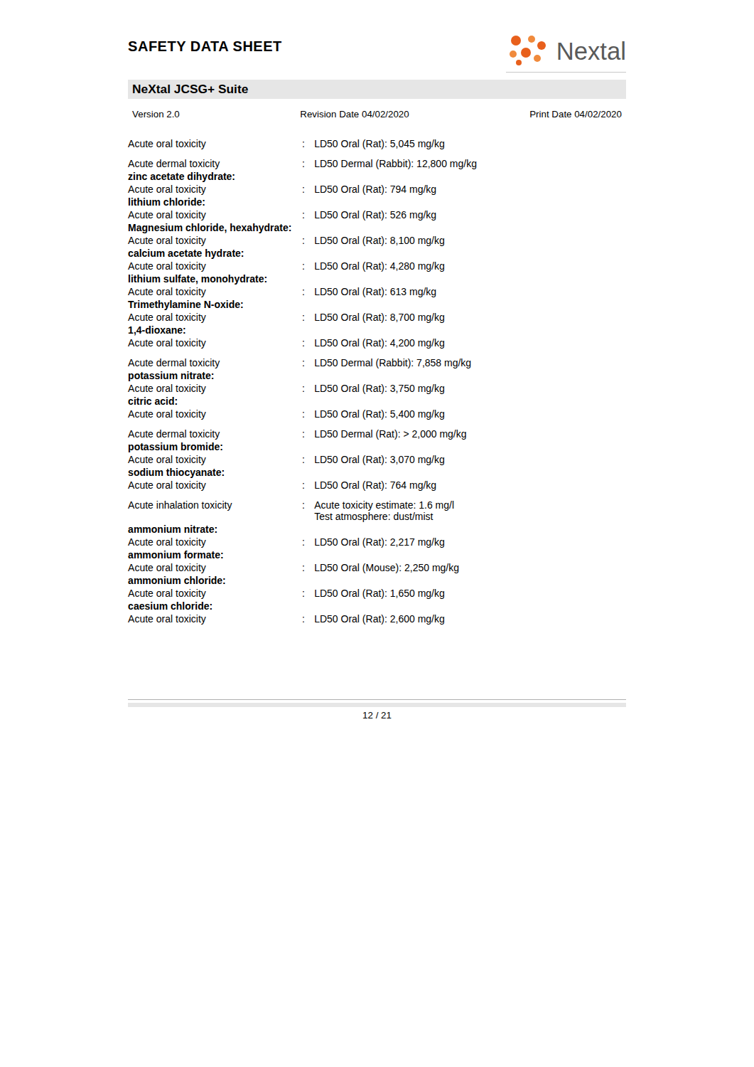SAFETY DATA SHEET
Nextal
NeXtal JCSG+ Suite
Version 2.0
Revision Date 04/02/2020
Print Date 04/02/2020
| Acute oral toxicity | : | LD50 Oral (Rat): 5,045 mg/kg |
| Acute dermal toxicity | : | LD50 Dermal (Rabbit): 12,800 mg/kg |
| zinc acetate dihydrate: |
| Acute oral toxicity | : | LD50 Oral (Rat): 794 mg/kg |
| lithium chloride: |
| Acute oral toxicity | : | LD50 Oral (Rat): 526 mg/kg |
| Magnesium chloride, hexahydrate: |
| Acute oral toxicity | : | LD50 Oral (Rat): 8,100 mg/kg |
| calcium acetate hydrate: |
| Acute oral toxicity | : | LD50 Oral (Rat): 4,280 mg/kg |
| lithium sulfate, monohydrate: |
| Acute oral toxicity | : | LD50 Oral (Rat): 613 mg/kg |
| Trimethylamine N-oxide: |
| Acute oral toxicity | : | LD50 Oral (Rat): 8,700 mg/kg |
| 1,4-dioxane: |
| Acute oral toxicity | : | LD50 Oral (Rat): 4,200 mg/kg |
| Acute dermal toxicity | : | LD50 Dermal (Rabbit): 7,858 mg/kg |
| potassium nitrate: |
| Acute oral toxicity | : | LD50 Oral (Rat): 3,750 mg/kg |
| citric acid: |
| Acute oral toxicity | : | LD50 Oral (Rat): 5,400 mg/kg |
| Acute dermal toxicity | : | LD50 Dermal (Rat): > 2,000 mg/kg |
| potassium bromide: |
| Acute oral toxicity | : | LD50 Oral (Rat): 3,070 mg/kg |
| sodium thiocyanate: |
| Acute oral toxicity | : | LD50 Oral (Rat): 764 mg/kg |
| Acute inhalation toxicity | : | Acute toxicity estimate: 1.6 mg/l Test atmosphere: dust/mist |
| ammonium nitrate: |
| Acute oral toxicity | : | LD50 Oral (Rat): 2,217 mg/kg |
| ammonium formate: |
| Acute oral toxicity | : | LD50 Oral (Mouse): 2,250 mg/kg |
| ammonium chloride: |
| Acute oral toxicity | : | LD50 Oral (Rat): 1,650 mg/kg |
| caesium chloride: |
| Acute oral toxicity | : | LD50 Oral (Rat): 2,600 mg/kg |
12 / 21